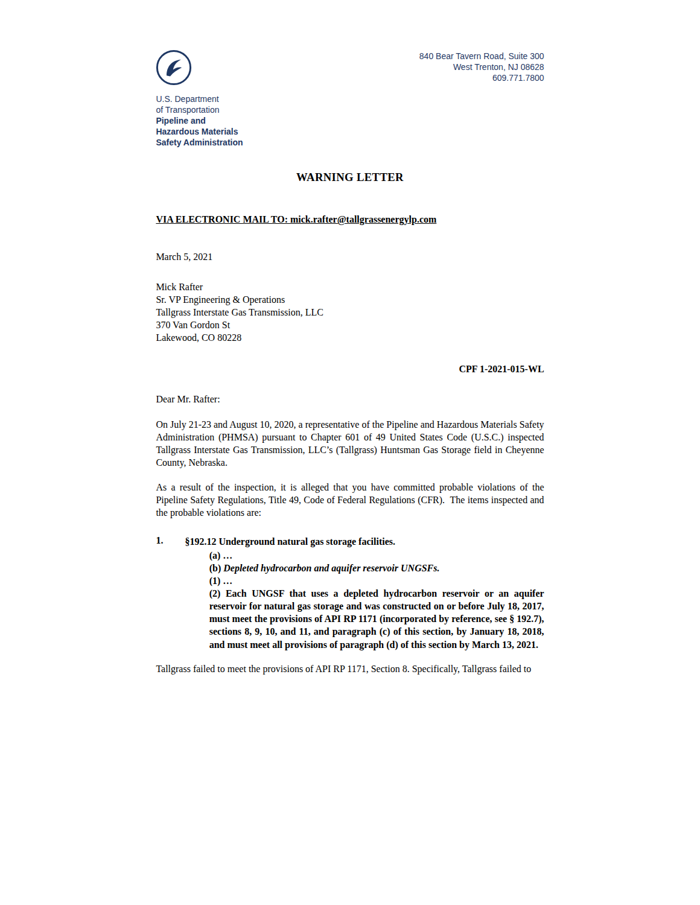U.S. Department
of Transportation
Pipeline and
Hazardous Materials
Safety Administration
840 Bear Tavern Road, Suite 300
West Trenton, NJ 08628
609.771.7800
WARNING LETTER
VIA ELECTRONIC MAIL TO: mick.rafter@tallgrassenergylp.com
March 5, 2021
Mick Rafter
Sr. VP Engineering & Operations
Tallgrass Interstate Gas Transmission, LLC
370 Van Gordon St
Lakewood, CO 80228
CPF 1-2021-015-WL
Dear Mr. Rafter:
On July 21-23 and August 10, 2020, a representative of the Pipeline and Hazardous Materials Safety Administration (PHMSA) pursuant to Chapter 601 of 49 United States Code (U.S.C.) inspected Tallgrass Interstate Gas Transmission, LLC’s (Tallgrass) Huntsman Gas Storage field in Cheyenne County, Nebraska.
As a result of the inspection, it is alleged that you have committed probable violations of the Pipeline Safety Regulations, Title 49, Code of Federal Regulations (CFR). The items inspected and the probable violations are:
1.
§192.12 Underground natural gas storage facilities.
(a) …
(b) Depleted hydrocarbon and aquifer reservoir UNGSFs.
(1) …
(2) Each UNGSF that uses a depleted hydrocarbon reservoir or an aquifer reservoir for natural gas storage and was constructed on or before July 18, 2017, must meet the provisions of API RP 1171 (incorporated by reference, see § 192.7), sections 8, 9, 10, and 11, and paragraph (c) of this section, by January 18, 2018, and must meet all provisions of paragraph (d) of this section by March 13, 2021.
Tallgrass failed to meet the provisions of API RP 1171, Section 8. Specifically, Tallgrass failed to